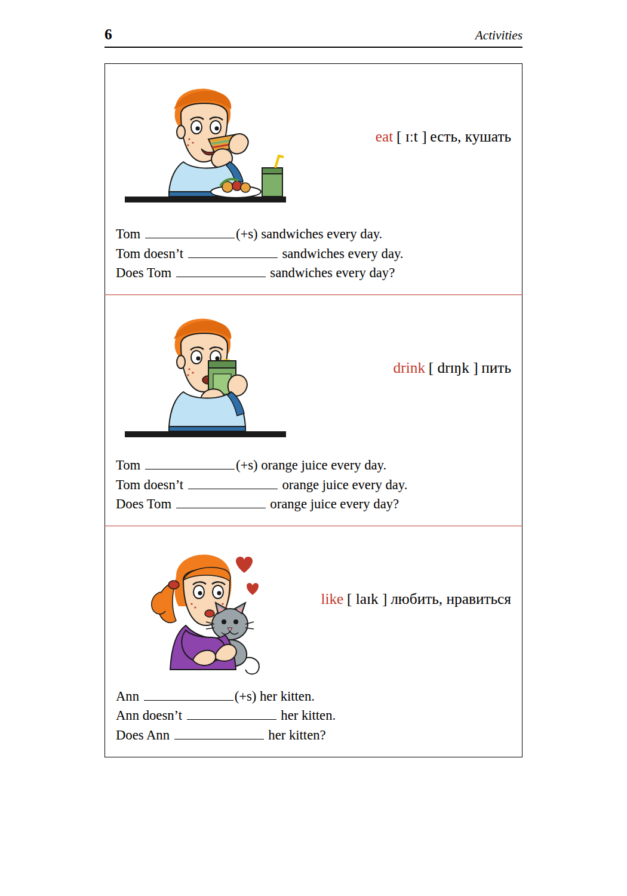6 Activities
| eat [ ɪːt ] есть, кушать Tom (+s) sandwiches every day. Tom doesn’t sandwiches every day. Does Tom sandwiches every day? |
| drink [ drɪŋk ] пить Tom (+s) orange juice every day. Tom doesn’t orange juice every day. Does Tom orange juice every day? |
| like [ laɪk ] любить, нравиться Ann (+s) her kitten. Ann doesn’t her kitten. Does Ann her kitten? |